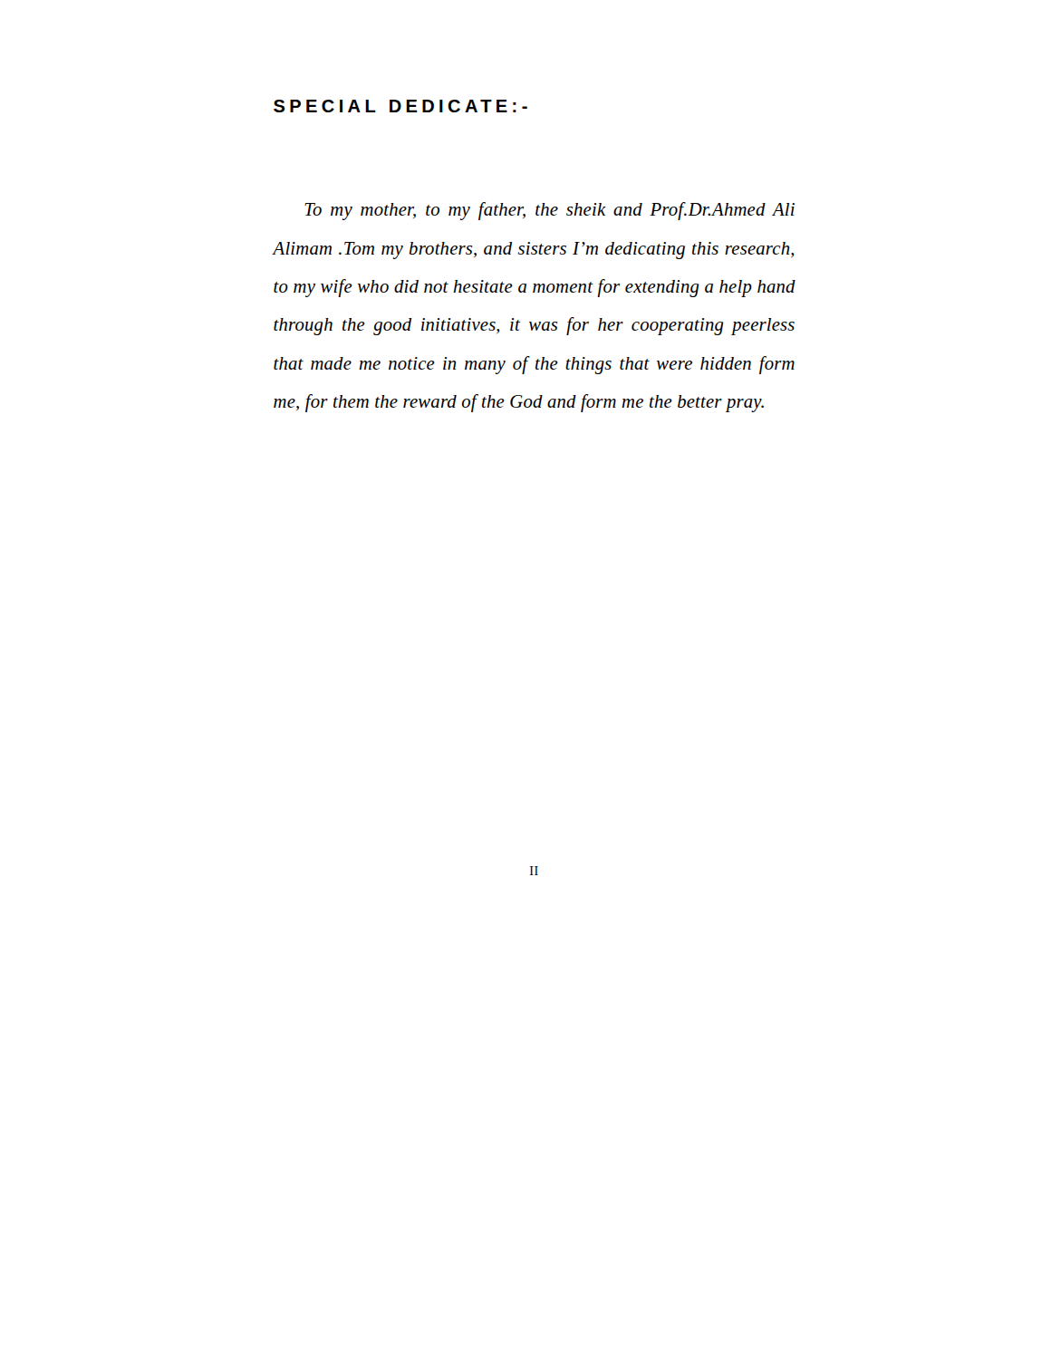SPECIAL DEDICATE:-
To my mother, to my father, the sheik and Prof.Dr.Ahmed Ali Alimam .Tom my brothers, and sisters I’m dedicating this research, to my wife who did not hesitate a moment for extending a help hand through the good initiatives, it was for her cooperating peerless that made me notice in many of the things that were hidden form me, for them the reward of the God and form me the better pray.
II